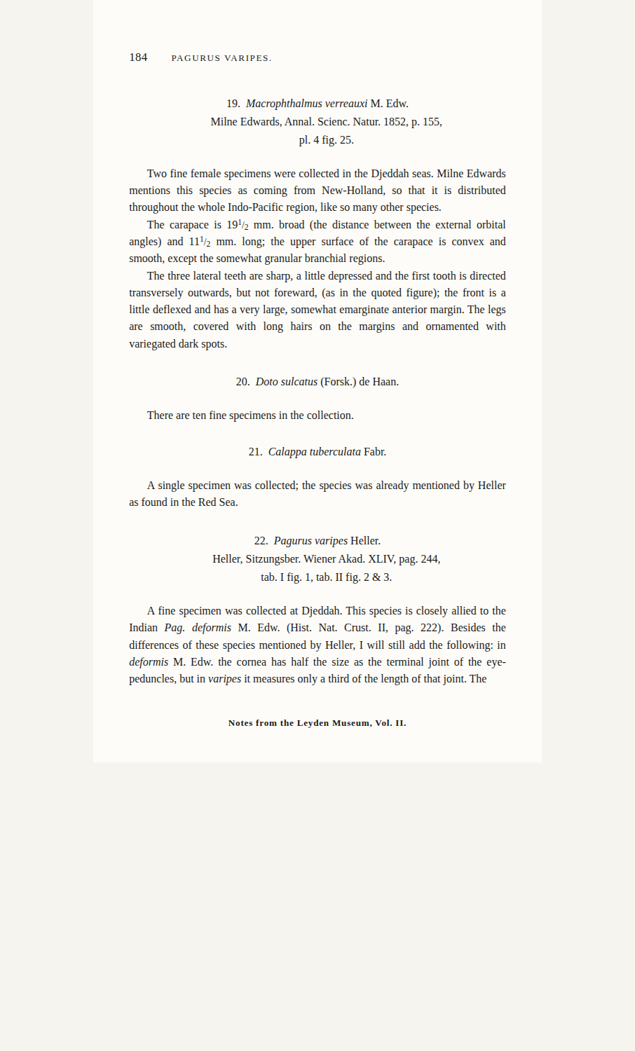184 Pagurus varipes.
19. Macrophthalmus verreauxi M. Edw.
Milne Edwards, Annal. Scienc. Natur. 1852, p. 155,
pl. 4 fig. 25.
Two fine female specimens were collected in the Djeddah seas. Milne Edwards mentions this species as coming from New-Holland, so that it is distributed throughout the whole Indo-Pacific region, like so many other species.
The carapace is 191/2 mm. broad (the distance between the external orbital angles) and 111/2 mm. long; the upper surface of the carapace is convex and smooth, except the somewhat granular branchial regions.
The three lateral teeth are sharp, a little depressed and the first tooth is directed transversely outwards, but not foreward, (as in the quoted figure); the front is a little deflexed and has a very large, somewhat emarginate anterior margin. The legs are smooth, covered with long hairs on the margins and ornamented with variegated dark spots.
20. Doto sulcatus (Forsk.) de Haan.
There are ten fine specimens in the collection.
21. Calappa tuberculata Fabr.
A single specimen was collected; the species was already mentioned by Heller as found in the Red Sea.
22. Pagurus varipes Heller.
Heller, Sitzungsber. Wiener Akad. XLIV, pag. 244,
tab. I fig. 1, tab. II fig. 2 & 3.
A fine specimen was collected at Djeddah. This species is closely allied to the Indian Pag. deformis M. Edw. (Hist. Nat. Crust. II, pag. 222). Besides the differences of these species mentioned by Heller, I will still add the following: in deformis M. Edw. the cornea has half the size as the terminal joint of the eye-peduncles, but in varipes it measures only a third of the length of that joint. The
Notes from the Leyden Museum, Vol. II.